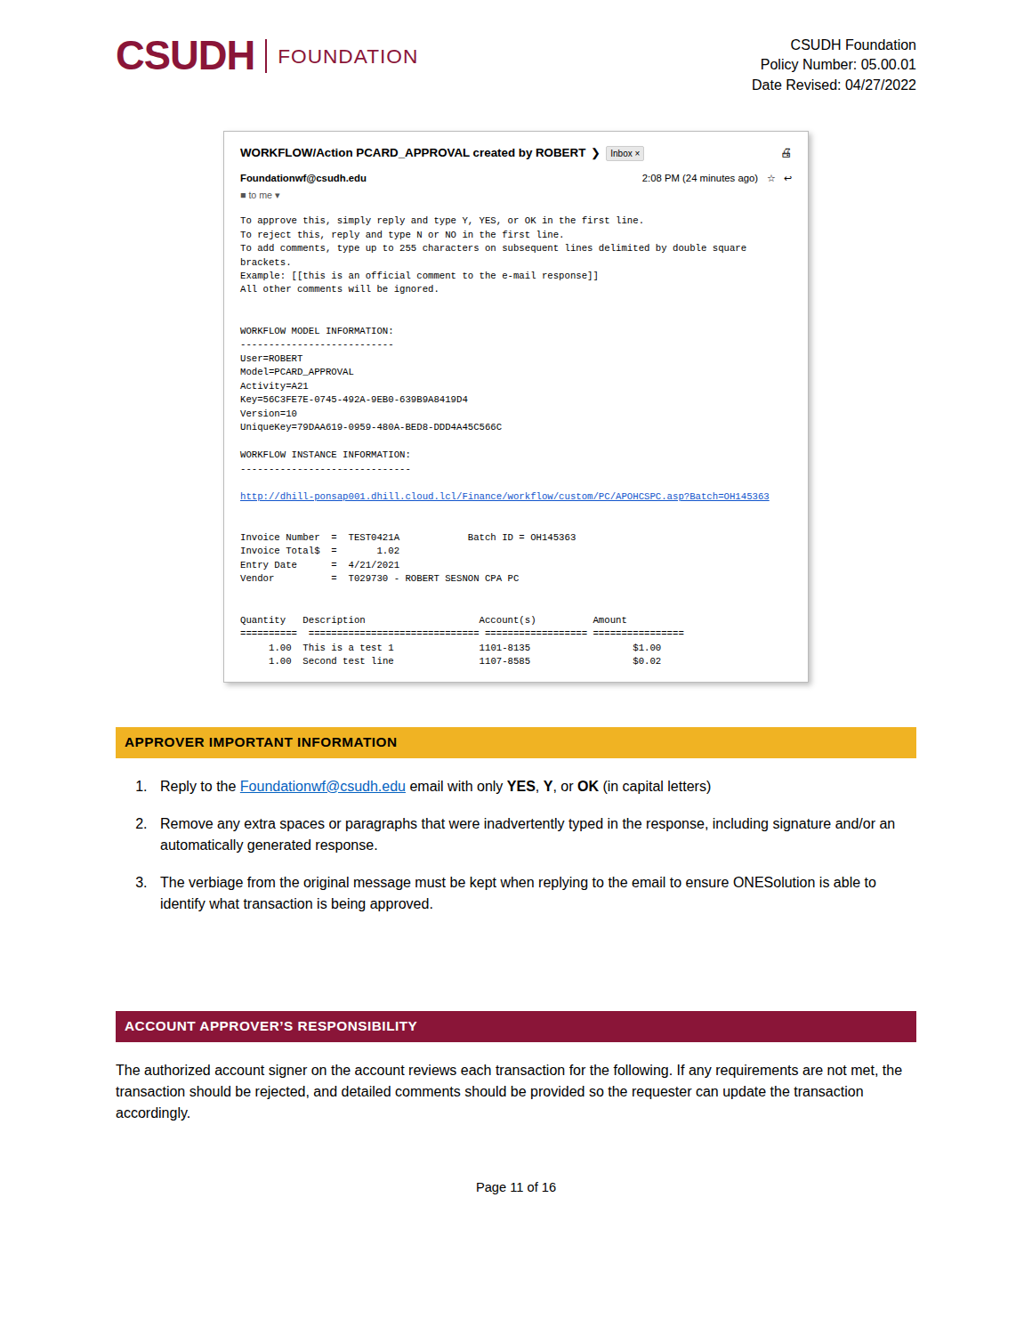CSUDH FOUNDATION
CSUDH Foundation
Policy Number: 05.00.01
Date Revised: 04/27/2022
WORKFLOW/Action PCARD_APPROVAL created by ROBERT ❯ Inbox × 🖨
Foundationwf@csudh.edu 2:08 PM (24 minutes ago) ☆ ↩
■ to me ▾
To approve this, simply reply and type Y, YES, or OK in the first line. To reject this, reply and type N or NO in the first line. To add comments, type up to 255 characters on subsequent lines delimited by double square brackets. Example: [[this is an official comment to the e-mail response]] All other comments will be ignored. WORKFLOW MODEL INFORMATION: --------------------------- User=ROBERT Model=PCARD_APPROVAL Activity=A21 Key=56C3FE7E-0745-492A-9EB0-639B9A8419D4 Version=10 UniqueKey=79DAA619-0959-480A-BED8-DDD4A45C566C WORKFLOW INSTANCE INFORMATION: ------------------------------ http://dhill-ponsap001.dhill.cloud.lcl/Finance/workflow/custom/PC/APOHCSPC.asp?Batch=OH145363 Invoice Number = TEST0421A Batch ID = OH145363 Invoice Total$ = 1.02 Entry Date = 4/21/2021 Vendor = T029730 - ROBERT SESNON CPA PC Quantity Description Account(s) Amount ========== ============================== ================== ================ 1.00 This is a test 1 1101-8135 $1.00 1.00 Second test line 1107-8585 $0.02
APPROVER IMPORTANT INFORMATION
Reply to the Foundationwf@csudh.edu email with only YES, Y, or OK (in capital letters)
Remove any extra spaces or paragraphs that were inadvertently typed in the response, including signature and/or an automatically generated response.
The verbiage from the original message must be kept when replying to the email to ensure ONESolution is able to identify what transaction is being approved.
ACCOUNT APPROVER’S RESPONSIBILITY
The authorized account signer on the account reviews each transaction for the following. If any requirements are not met, the transaction should be rejected, and detailed comments should be provided so the requester can update the transaction accordingly.
Page 11 of 16